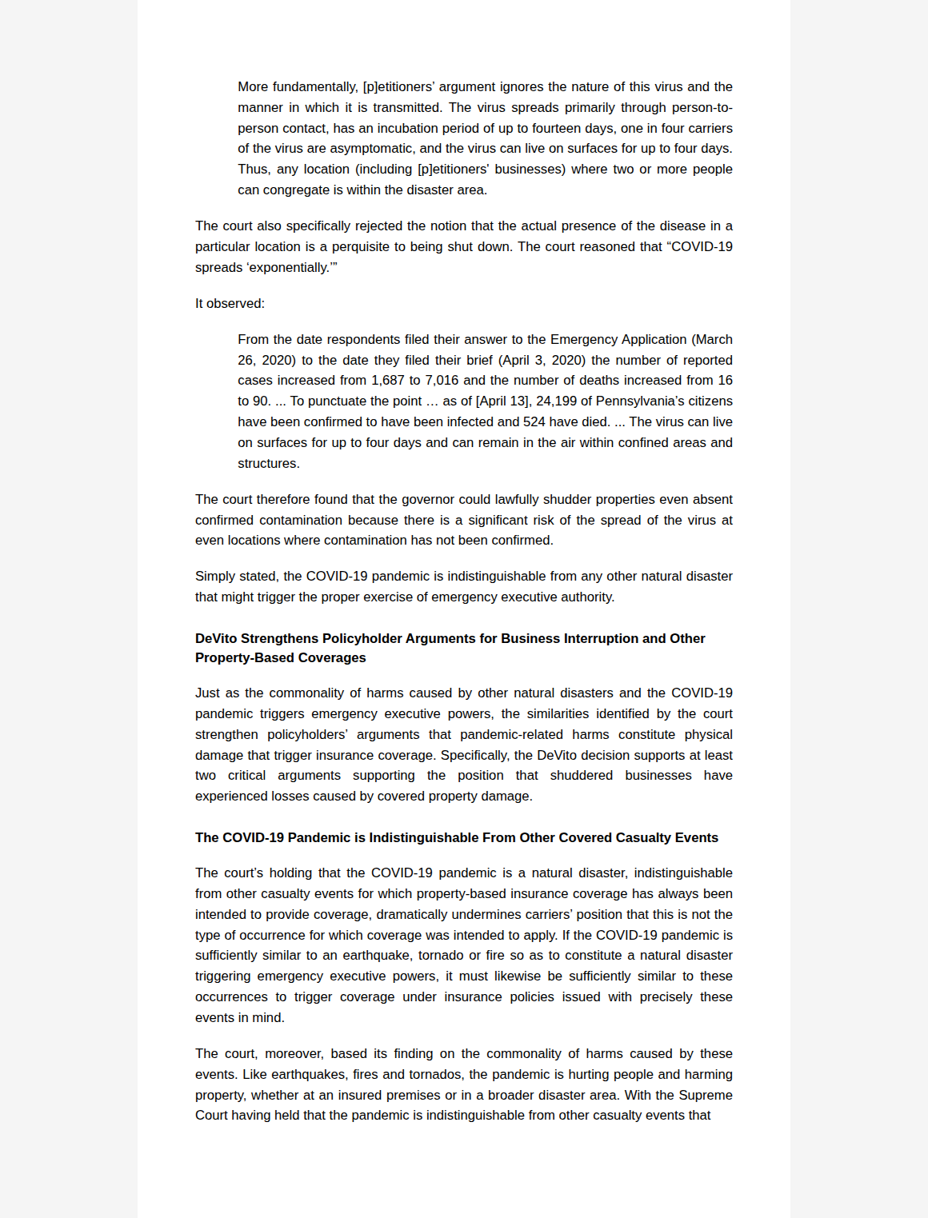More fundamentally, [p]etitioners’ argument ignores the nature of this virus and the manner in which it is transmitted. The virus spreads primarily through person-to-person contact, has an incubation period of up to fourteen days, one in four carriers of the virus are asymptomatic, and the virus can live on surfaces for up to four days. Thus, any location (including [p]etitioners' businesses) where two or more people can congregate is within the disaster area.
The court also specifically rejected the notion that the actual presence of the disease in a particular location is a perquisite to being shut down. The court reasoned that “COVID-19 spreads ‘exponentially.’”
It observed:
From the date respondents filed their answer to the Emergency Application (March 26, 2020) to the date they filed their brief (April 3, 2020) the number of reported cases increased from 1,687 to 7,016 and the number of deaths increased from 16 to 90. ... To punctuate the point … as of [April 13], 24,199 of Pennsylvania’s citizens have been confirmed to have been infected and 524 have died. ... The virus can live on surfaces for up to four days and can remain in the air within confined areas and structures.
The court therefore found that the governor could lawfully shudder properties even absent confirmed contamination because there is a significant risk of the spread of the virus at even locations where contamination has not been confirmed.
Simply stated, the COVID-19 pandemic is indistinguishable from any other natural disaster that might trigger the proper exercise of emergency executive authority.
DeVito Strengthens Policyholder Arguments for Business Interruption and Other Property-Based Coverages
Just as the commonality of harms caused by other natural disasters and the COVID-19 pandemic triggers emergency executive powers, the similarities identified by the court strengthen policyholders’ arguments that pandemic-related harms constitute physical damage that trigger insurance coverage. Specifically, the DeVito decision supports at least two critical arguments supporting the position that shuddered businesses have experienced losses caused by covered property damage.
The COVID-19 Pandemic is Indistinguishable From Other Covered Casualty Events
The court’s holding that the COVID-19 pandemic is a natural disaster, indistinguishable from other casualty events for which property-based insurance coverage has always been intended to provide coverage, dramatically undermines carriers’ position that this is not the type of occurrence for which coverage was intended to apply. If the COVID-19 pandemic is sufficiently similar to an earthquake, tornado or fire so as to constitute a natural disaster triggering emergency executive powers, it must likewise be sufficiently similar to these occurrences to trigger coverage under insurance policies issued with precisely these events in mind.
The court, moreover, based its finding on the commonality of harms caused by these events. Like earthquakes, fires and tornados, the pandemic is hurting people and harming property, whether at an insured premises or in a broader disaster area. With the Supreme Court having held that the pandemic is indistinguishable from other casualty events that